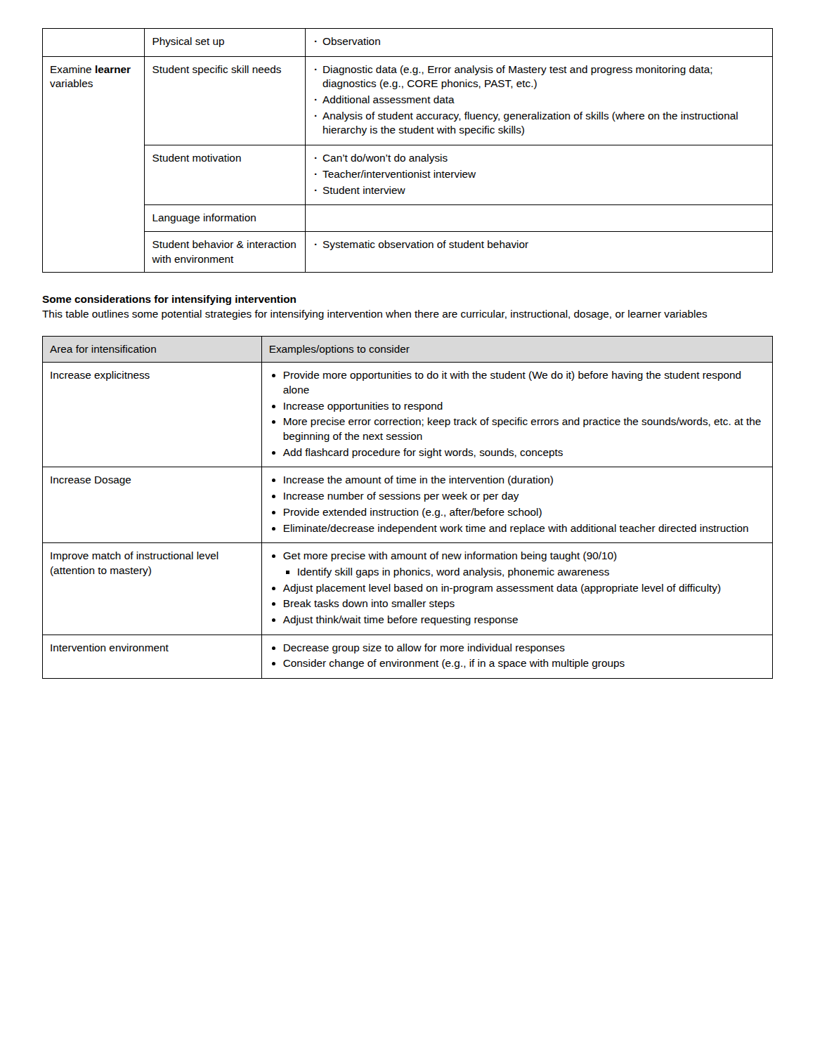| | Physical set up | Observation |
| Examine learner variables | Student specific skill needs | Diagnostic data (e.g., Error analysis of Mastery test and progress monitoring data; diagnostics (e.g., CORE phonics, PAST, etc.) Additional assessment data Analysis of student accuracy, fluency, generalization of skills (where on the instructional hierarchy is the student with specific skills) |
| Student motivation | Can’t do/won’t do analysis Teacher/interventionist interview Student interview |
| Language information | |
| Student behavior & interaction with environment | Systematic observation of student behavior |
Some considerations for intensifying intervention
This table outlines some potential strategies for intensifying intervention when there are curricular, instructional, dosage, or learner variables
| Area for intensification | Examples/options to consider |
| --- | --- |
| Increase explicitness | Provide more opportunities to do it with the student (We do it) before having the student respond alone Increase opportunities to respond More precise error correction; keep track of specific errors and practice the sounds/words, etc. at the beginning of the next session Add flashcard procedure for sight words, sounds, concepts |
| Increase Dosage | Increase the amount of time in the intervention (duration) Increase number of sessions per week or per day Provide extended instruction (e.g., after/before school) Eliminate/decrease independent work time and replace with additional teacher directed instruction |
| Improve match of instructional level (attention to mastery) | Get more precise with amount of new information being taught (90/10) Identify skill gaps in phonics, word analysis, phonemic awareness Adjust placement level based on in-program assessment data (appropriate level of difficulty) Break tasks down into smaller steps Adjust think/wait time before requesting response |
| Intervention environment | Decrease group size to allow for more individual responses Consider change of environment (e.g., if in a space with multiple groups |